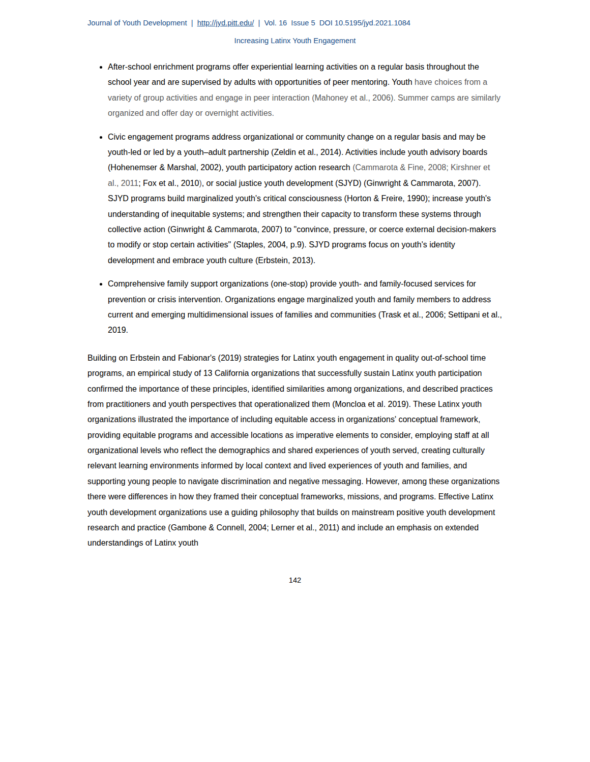Journal of Youth Development | http://jyd.pitt.edu/ | Vol. 16 Issue 5 DOI 10.5195/jyd.2021.1084
Increasing Latinx Youth Engagement
After-school enrichment programs offer experiential learning activities on a regular basis throughout the school year and are supervised by adults with opportunities of peer mentoring. Youth have choices from a variety of group activities and engage in peer interaction (Mahoney et al., 2006). Summer camps are similarly organized and offer day or overnight activities.
Civic engagement programs address organizational or community change on a regular basis and may be youth-led or led by a youth–adult partnership (Zeldin et al., 2014). Activities include youth advisory boards (Hohenemser & Marshal, 2002), youth participatory action research (Cammarota & Fine, 2008; Kirshner et al., 2011; Fox et al., 2010), or social justice youth development (SJYD) (Ginwright & Cammarota, 2007). SJYD programs build marginalized youth's critical consciousness (Horton & Freire, 1990); increase youth's understanding of inequitable systems; and strengthen their capacity to transform these systems through collective action (Ginwright & Cammarota, 2007) to "convince, pressure, or coerce external decision-makers to modify or stop certain activities" (Staples, 2004, p.9). SJYD programs focus on youth's identity development and embrace youth culture (Erbstein, 2013).
Comprehensive family support organizations (one-stop) provide youth- and family-focused services for prevention or crisis intervention. Organizations engage marginalized youth and family members to address current and emerging multidimensional issues of families and communities (Trask et al., 2006; Settipani et al., 2019.
Building on Erbstein and Fabionar's (2019) strategies for Latinx youth engagement in quality out-of-school time programs, an empirical study of 13 California organizations that successfully sustain Latinx youth participation confirmed the importance of these principles, identified similarities among organizations, and described practices from practitioners and youth perspectives that operationalized them (Moncloa et al. 2019). These Latinx youth organizations illustrated the importance of including equitable access in organizations' conceptual framework, providing equitable programs and accessible locations as imperative elements to consider, employing staff at all organizational levels who reflect the demographics and shared experiences of youth served, creating culturally relevant learning environments informed by local context and lived experiences of youth and families, and supporting young people to navigate discrimination and negative messaging. However, among these organizations there were differences in how they framed their conceptual frameworks, missions, and programs. Effective Latinx youth development organizations use a guiding philosophy that builds on mainstream positive youth development research and practice (Gambone & Connell, 2004; Lerner et al., 2011) and include an emphasis on extended understandings of Latinx youth
142